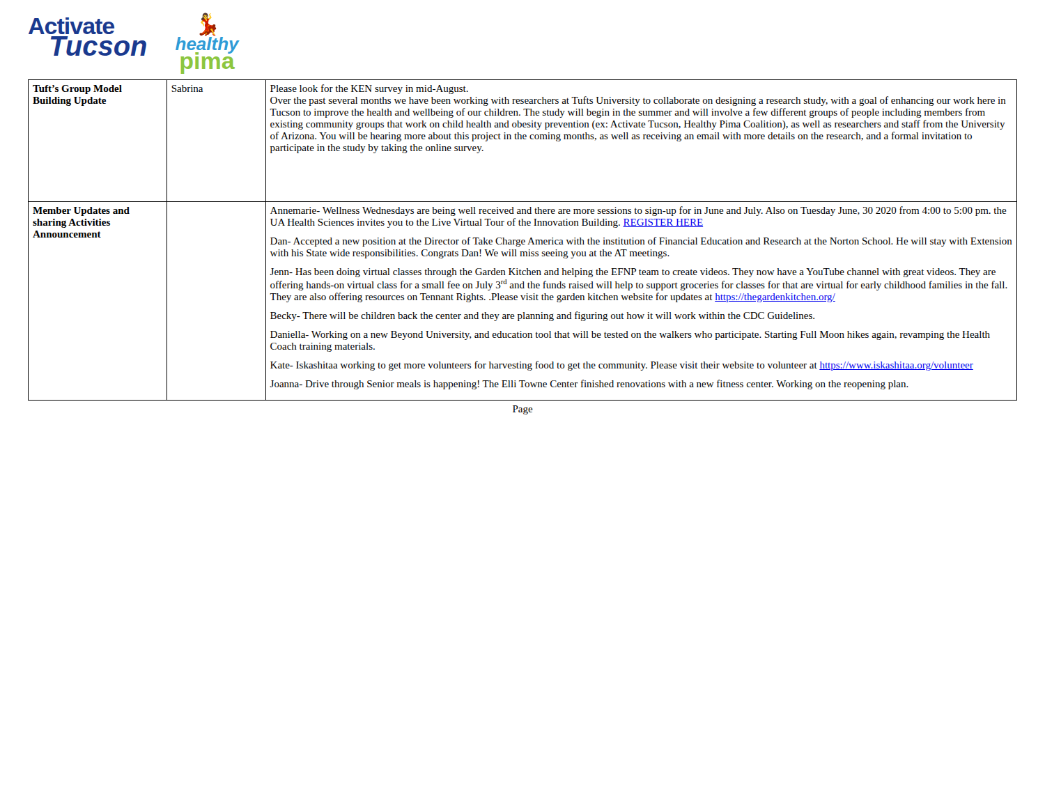Activate
Tucson
💃
healthy
pima
| Tuft’s Group Model Building Update | Sabrina | Please look for the KEN survey in mid-August. Over the past several months we have been working with researchers at Tufts University to collaborate on designing a research study, with a goal of enhancing our work here in Tucson to improve the health and wellbeing of our children. The study will begin in the summer and will involve a few different groups of people including members from existing community groups that work on child health and obesity prevention (ex: Activate Tucson, Healthy Pima Coalition), as well as researchers and staff from the University of Arizona. You will be hearing more about this project in the coming months, as well as receiving an email with more details on the research, and a formal invitation to participate in the study by taking the online survey. |
| Member Updates and sharing Activities Announcement | | Annemarie- Wellness Wednesdays are being well received and there are more sessions to sign-up for in June and July. Also on Tuesday June, 30 2020 from 4:00 to 5:00 pm. the UA Health Sciences invites you to the Live Virtual Tour of the Innovation Building. REGISTER HERE Dan- Accepted a new position at the Director of Take Charge America with the institution of Financial Education and Research at the Norton School. He will stay with Extension with his State wide responsibilities. Congrats Dan! We will miss seeing you at the AT meetings. Jenn- Has been doing virtual classes through the Garden Kitchen and helping the EFNP team to create videos. They now have a YouTube channel with great videos. They are offering hands-on virtual class for a small fee on July 3 rd and the funds raised will help to support groceries for classes for that are virtual for early childhood families in the fall. They are also offering resources on Tennant Rights. .Please visit the garden kitchen website for updates at https://thegardenkitchen.org/ Becky- There will be children back the center and they are planning and figuring out how it will work within the CDC Guidelines. Daniella- Working on a new Beyond University, and education tool that will be tested on the walkers who participate. Starting Full Moon hikes again, revamping the Health Coach training materials. Kate- Iskashitaa working to get more volunteers for harvesting food to get the community. Please visit their website to volunteer at https://www.iskashitaa.org/volunteer Joanna- Drive through Senior meals is happening! The Elli Towne Center finished renovations with a new fitness center. Working on the reopening plan. |
Page